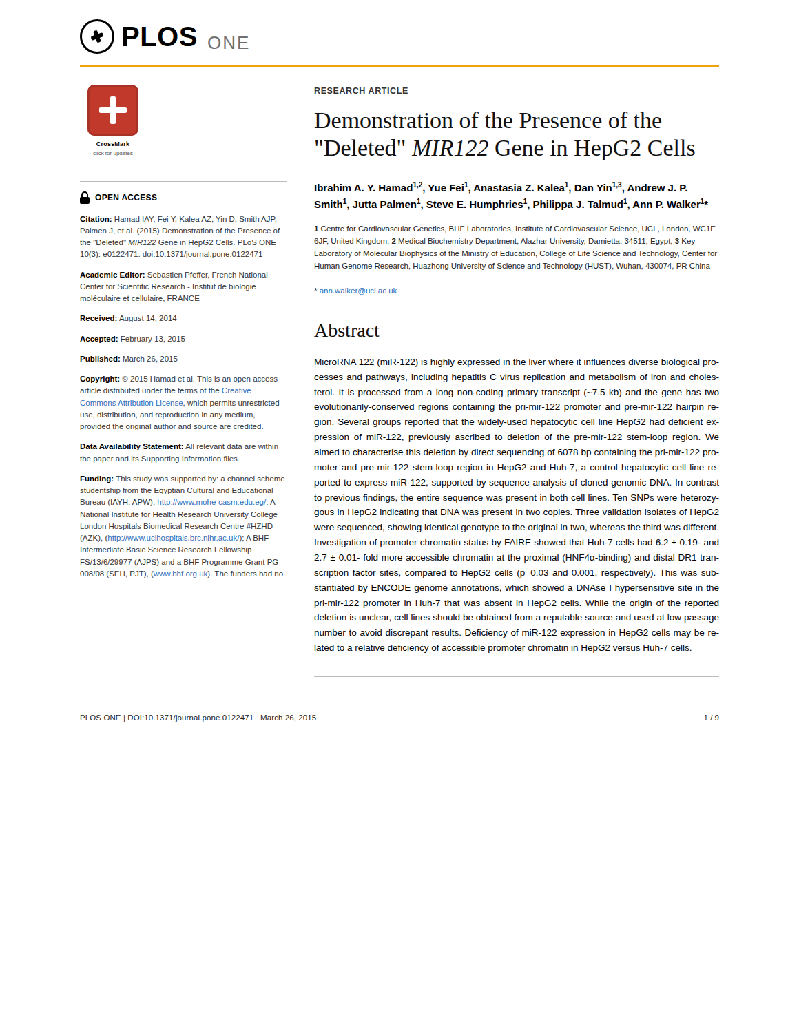PLOS
ONE
CrossMark
click for updates
OPEN ACCESS
Citation: Hamad IAY, Fei Y, Kalea AZ, Yin D, Smith AJP, Palmen J, et al. (2015) Demonstration of the Presence of the "Deleted" MIR122 Gene in HepG2 Cells. PLoS ONE 10(3): e0122471. doi:10.1371/journal.pone.0122471
Academic Editor: Sebastien Pfeffer, French National Center for Scientific Research - Institut de biologie moléculaire et cellulaire, FRANCE
Received: August 14, 2014
Accepted: February 13, 2015
Published: March 26, 2015
Copyright: © 2015 Hamad et al. This is an open access article distributed under the terms of the Creative Commons Attribution License, which permits unrestricted use, distribution, and reproduction in any medium, provided the original author and source are credited.
Data Availability Statement: All relevant data are within the paper and its Supporting Information files.
Funding: This study was supported by: a channel scheme studentship from the Egyptian Cultural and Educational Bureau (IAYH, APW), http://www.mohe-casm.edu.eg/; A National Institute for Health Research University College London Hospitals Biomedical Research Centre #HZHD (AZK), (http://www.uclhospitals.brc.nihr.ac.uk/); A BHF Intermediate Basic Science Research Fellowship FS/13/6/29977 (AJPS) and a BHF Programme Grant PG 008/08 (SEH, PJT), (www.bhf.org.uk). The funders had no
RESEARCH ARTICLE
Demonstration of the Presence of the "Deleted" MIR122 Gene in HepG2 Cells
Ibrahim A. Y. Hamad1,2, Yue Fei1, Anastasia Z. Kalea1, Dan Yin1,3, Andrew J. P. Smith1, Jutta Palmen1, Steve E. Humphries1, Philippa J. Talmud1, Ann P. Walker1*
1 Centre for Cardiovascular Genetics, BHF Laboratories, Institute of Cardiovascular Science, UCL, London, WC1E 6JF, United Kingdom, 2 Medical Biochemistry Department, Alazhar University, Damietta, 34511, Egypt, 3 Key Laboratory of Molecular Biophysics of the Ministry of Education, College of Life Science and Technology, Center for Human Genome Research, Huazhong University of Science and Technology (HUST), Wuhan, 430074, PR China
* ann.walker@ucl.ac.uk
Abstract
MicroRNA 122 (miR-122) is highly expressed in the liver where it influences diverse biological processes and pathways, including hepatitis C virus replication and metabolism of iron and cholesterol. It is processed from a long non-coding primary transcript (~7.5 kb) and the gene has two evolutionarily-conserved regions containing the pri-mir-122 promoter and pre-mir-122 hairpin region. Several groups reported that the widely-used hepatocytic cell line HepG2 had deficient expression of miR-122, previously ascribed to deletion of the pre-mir-122 stem-loop region. We aimed to characterise this deletion by direct sequencing of 6078 bp containing the pri-mir-122 promoter and pre-mir-122 stem-loop region in HepG2 and Huh-7, a control hepatocytic cell line reported to express miR-122, supported by sequence analysis of cloned genomic DNA. In contrast to previous findings, the entire sequence was present in both cell lines. Ten SNPs were heterozygous in HepG2 indicating that DNA was present in two copies. Three validation isolates of HepG2 were sequenced, showing identical genotype to the original in two, whereas the third was different. Investigation of promoter chromatin status by FAIRE showed that Huh-7 cells had 6.2 ± 0.19- and 2.7 ± 0.01- fold more accessible chromatin at the proximal (HNF4α-binding) and distal DR1 transcription factor sites, compared to HepG2 cells (p=0.03 and 0.001, respectively). This was substantiated by ENCODE genome annotations, which showed a DNAse I hypersensitive site in the pri-mir-122 promoter in Huh-7 that was absent in HepG2 cells. While the origin of the reported deletion is unclear, cell lines should be obtained from a reputable source and used at low passage number to avoid discrepant results. Deficiency of miR-122 expression in HepG2 cells may be related to a relative deficiency of accessible promoter chromatin in HepG2 versus Huh-7 cells.
PLOS ONE | DOI:10.1371/journal.pone.0122471 March 26, 2015
1 / 9